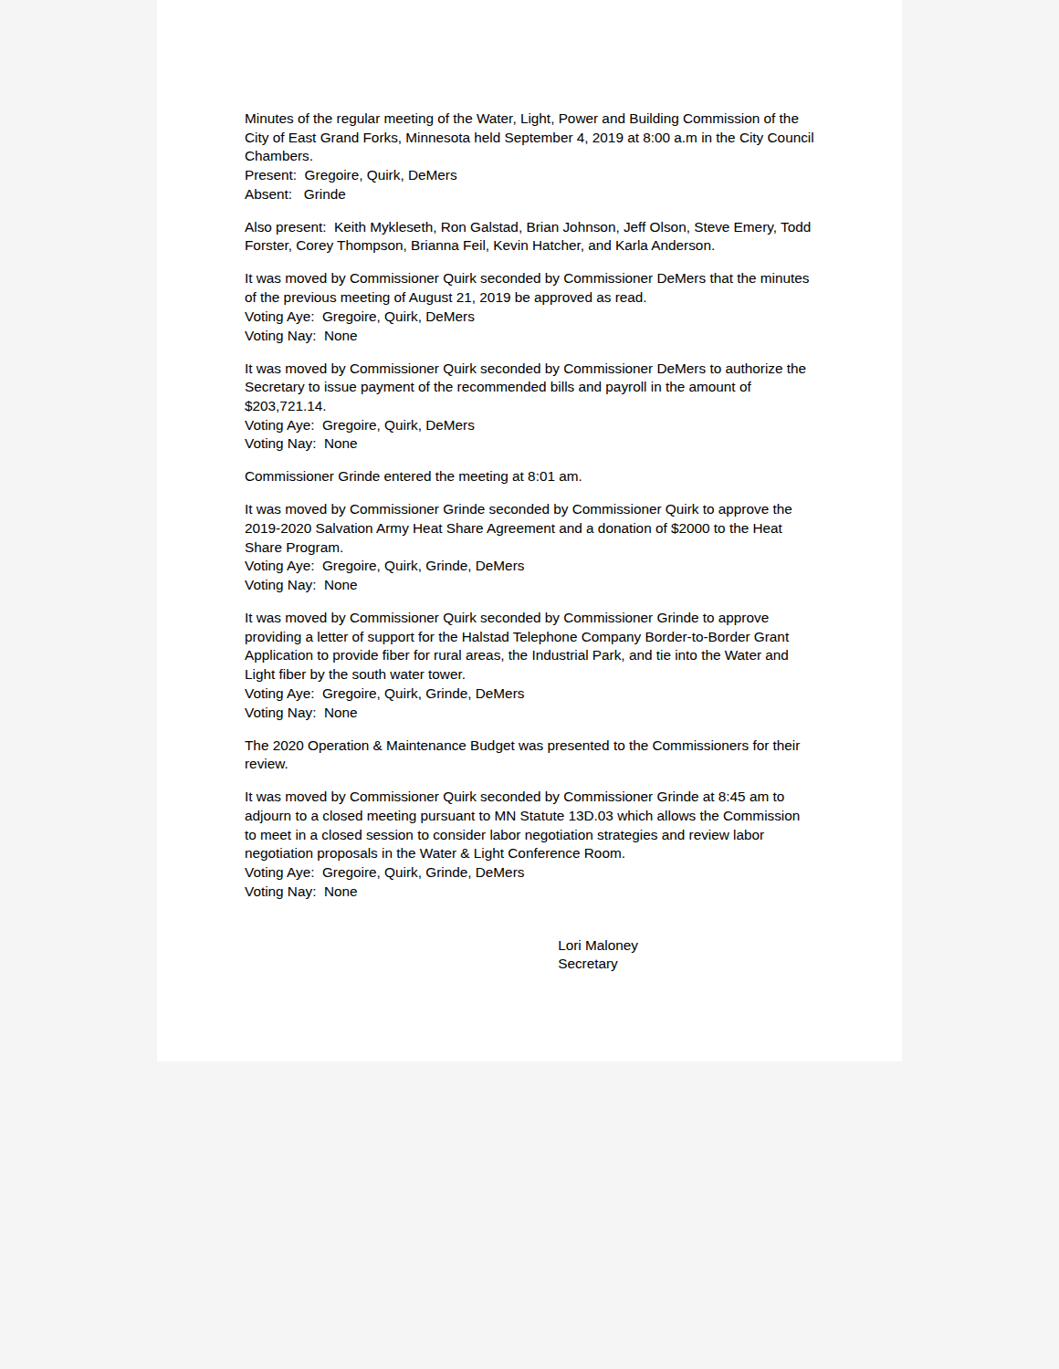Minutes of the regular meeting of the Water, Light, Power and Building Commission of the City of East Grand Forks, Minnesota held September 4, 2019 at 8:00 a.m in the City Council Chambers.
Present: Gregoire, Quirk, DeMers
Absent: Grinde
Also present: Keith Mykleseth, Ron Galstad, Brian Johnson, Jeff Olson, Steve Emery, Todd Forster, Corey Thompson, Brianna Feil, Kevin Hatcher, and Karla Anderson.
It was moved by Commissioner Quirk seconded by Commissioner DeMers that the minutes of the previous meeting of August 21, 2019 be approved as read.
Voting Aye: Gregoire, Quirk, DeMers
Voting Nay: None
It was moved by Commissioner Quirk seconded by Commissioner DeMers to authorize the Secretary to issue payment of the recommended bills and payroll in the amount of $203,721.14.
Voting Aye: Gregoire, Quirk, DeMers
Voting Nay: None
Commissioner Grinde entered the meeting at 8:01 am.
It was moved by Commissioner Grinde seconded by Commissioner Quirk to approve the 2019-2020 Salvation Army Heat Share Agreement and a donation of $2000 to the Heat Share Program.
Voting Aye: Gregoire, Quirk, Grinde, DeMers
Voting Nay: None
It was moved by Commissioner Quirk seconded by Commissioner Grinde to approve providing a letter of support for the Halstad Telephone Company Border-to-Border Grant Application to provide fiber for rural areas, the Industrial Park, and tie into the Water and Light fiber by the south water tower.
Voting Aye: Gregoire, Quirk, Grinde, DeMers
Voting Nay: None
The 2020 Operation & Maintenance Budget was presented to the Commissioners for their review.
It was moved by Commissioner Quirk seconded by Commissioner Grinde at 8:45 am to adjourn to a closed meeting pursuant to MN Statute 13D.03 which allows the Commission to meet in a closed session to consider labor negotiation strategies and review labor negotiation proposals in the Water & Light Conference Room.
Voting Aye: Gregoire, Quirk, Grinde, DeMers
Voting Nay: None
Lori Maloney
Secretary